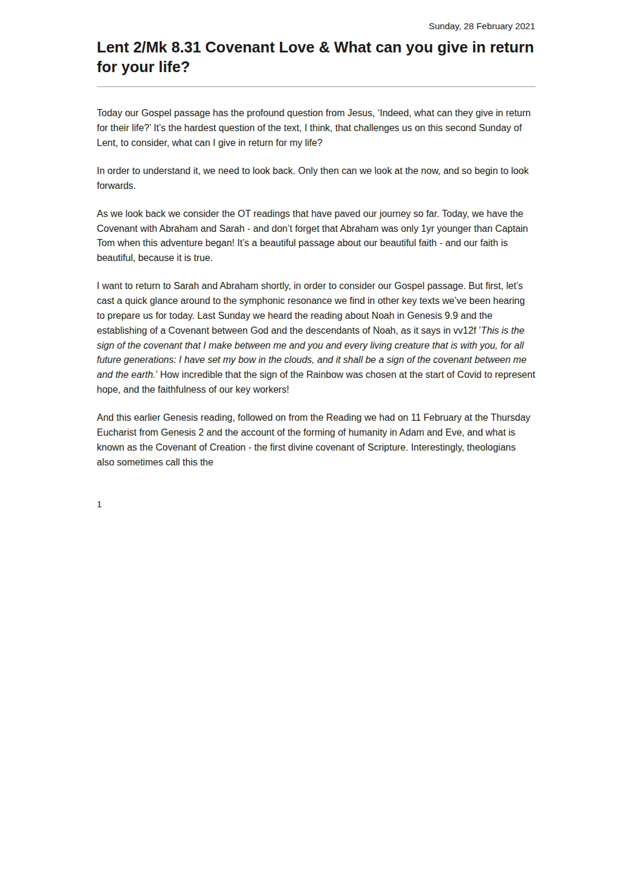Sunday, 28 February 2021
Lent 2/Mk 8.31 Covenant Love & What can you give in return for your life?
Today our Gospel passage has the profound question from Jesus, ‘Indeed, what can they give in return for their life?’ It’s the hardest question of the text, I think, that challenges us on this second Sunday of Lent, to consider, what can I give in return for my life?
In order to understand it, we need to look back. Only then can we look at the now, and so begin to look forwards.
As we look back we consider the OT readings that have paved our journey so far. Today, we have the Covenant with Abraham and Sarah - and don’t forget that Abraham was only 1yr younger than Captain Tom when this adventure began! It’s a beautiful passage about our beautiful faith - and our faith is beautiful, because it is true.
I want to return to Sarah and Abraham shortly, in order to consider our Gospel passage. But first, let’s cast a quick glance around to the symphonic resonance we find in other key texts we’ve been hearing to prepare us for today. Last Sunday we heard the reading about Noah in Genesis 9.9 and the establishing of a Covenant between God and the descendants of Noah, as it says in vv12f ’This is the sign of the covenant that I make between me and you and every living creature that is with you, for all future generations: I have set my bow in the clouds, and it shall be a sign of the covenant between me and the earth.’ How incredible that the sign of the Rainbow was chosen at the start of Covid to represent hope, and the faithfulness of our key workers!
And this earlier Genesis reading, followed on from the Reading we had on 11 February at the Thursday Eucharist from Genesis 2 and the account of the forming of humanity in Adam and Eve, and what is known as the Covenant of Creation - the first divine covenant of Scripture. Interestingly, theologians also sometimes call this the
1